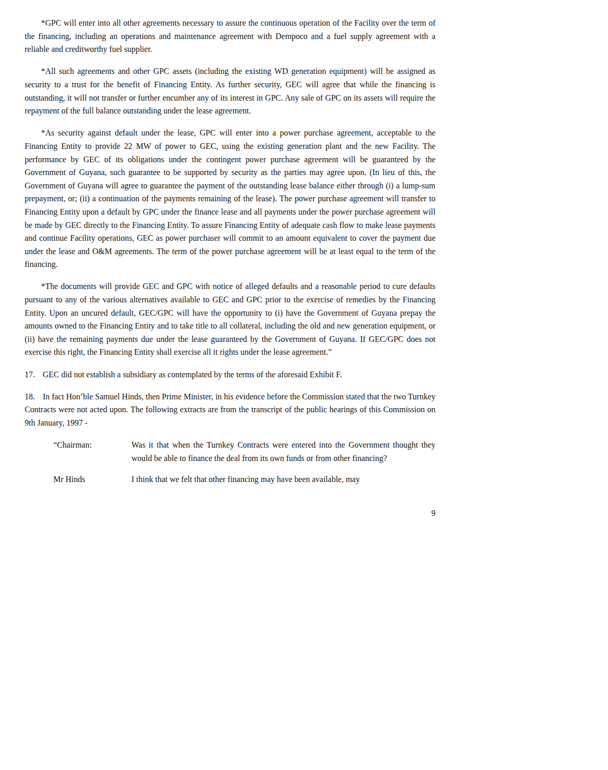*GPC will enter into all other agreements necessary to assure the continuous operation of the Facility over the term of the financing, including an operations and maintenance agreement with Dempoco and a fuel supply agreement with a reliable and creditworthy fuel supplier.
*All such agreements and other GPC assets (including the existing WD generation equipment) will be assigned as security to a trust for the benefit of Financing Entity. As further security, GEC will agree that while the financing is outstanding, it will not transfer or further encumber any of its interest in GPC. Any sale of GPC on its assets will require the repayment of the full balance outstanding under the lease agreement.
*As security against default under the lease, GPC will enter into a power purchase agreement, acceptable to the Financing Entity to provide 22 MW of power to GEC, using the existing generation plant and the new Facility. The performance by GEC of its obligations under the contingent power purchase agreement will be guaranteed by the Government of Guyana, such guarantee to be supported by security as the parties may agree upon. (In lieu of this, the Government of Guyana will agree to guarantee the payment of the outstanding lease balance either through (i) a lump-sum prepayment, or; (ii) a continuation of the payments remaining of the lease). The power purchase agreement will transfer to Financing Entity upon a default by GPC under the finance lease and all payments under the power purchase agreement will be made by GEC directly to the Financing Entity. To assure Financing Entity of adequate cash flow to make lease payments and continue Facility operations, GEC as power purchaser will commit to an amount equivalent to cover the payment due under the lease and O&M agreements. The term of the power purchase agreement will be at least equal to the term of the financing.
*The documents will provide GEC and GPC with notice of alleged defaults and a reasonable period to cure defaults pursuant to any of the various alternatives available to GEC and GPC prior to the exercise of remedies by the Financing Entity. Upon an uncured default, GEC/GPC will have the opportunity to (i) have the Government of Guyana prepay the amounts owned to the Financing Entity and to take title to all collateral, including the old and new generation equipment, or (ii) have the remaining payments due under the lease guaranteed by the Government of Guyana. If GEC/GPC does not exercise this right, the Financing Entity shall exercise all it rights under the lease agreement.”
17. GEC did not establish a subsidiary as contemplated by the terms of the aforesaid Exhibit F.
18. In fact Hon’ble Samuel Hinds, then Prime Minister, in his evidence before the Commission stated that the two Turnkey Contracts were not acted upon. The following extracts are from the transcript of the public hearings of this Commission on 9th January, 1997 -
“Chairman:
Was it that when the Turnkey Contracts were entered into the Government thought they would be able to finance the deal from its own funds or from other financing?
Mr Hinds
I think that we felt that other financing may have been available, may
9